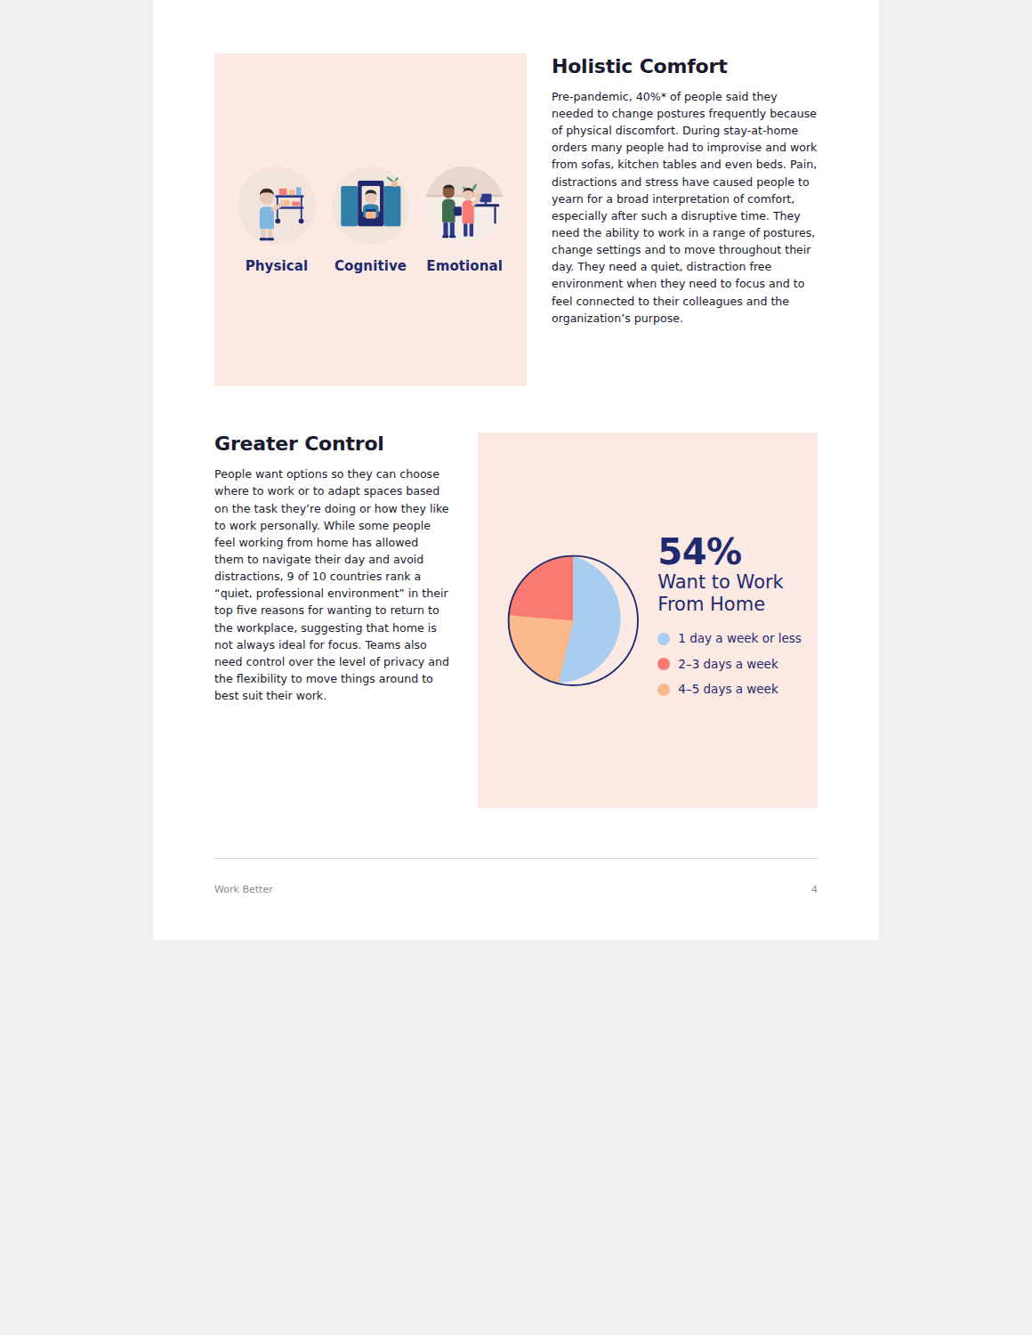Physical
Cognitive
Emotional
Holistic Comfort
Pre-pandemic, 40%* of people said they needed to change postures frequently because of physical discomfort. During stay-at-home orders many people had to improvise and work from sofas, kitchen tables and even beds. Pain, distractions and stress have caused people to yearn for a broad interpretation of comfort, especially after such a disruptive time. They need the ability to work in a range of postures, change settings and to move throughout their day. They need a quiet, distraction free environment when they need to focus and to feel connected to their colleagues and the organization’s purpose.
Greater Control
People want options so they can choose where to work or to adapt spaces based on the task they’re doing or how they like to work personally. While some people feel working from home has allowed them to navigate their day and avoid distractions, 9 of 10 countries rank a “quiet, professional environment” in their top five reasons for wanting to return to the workplace, suggesting that home is not always ideal for focus. Teams also need control over the level of privacy and the flexibility to move things around to best suit their work.
54%
Want to Work
From Home
1 day a week or less
2–3 days a week
4–5 days a week
Work Better 4